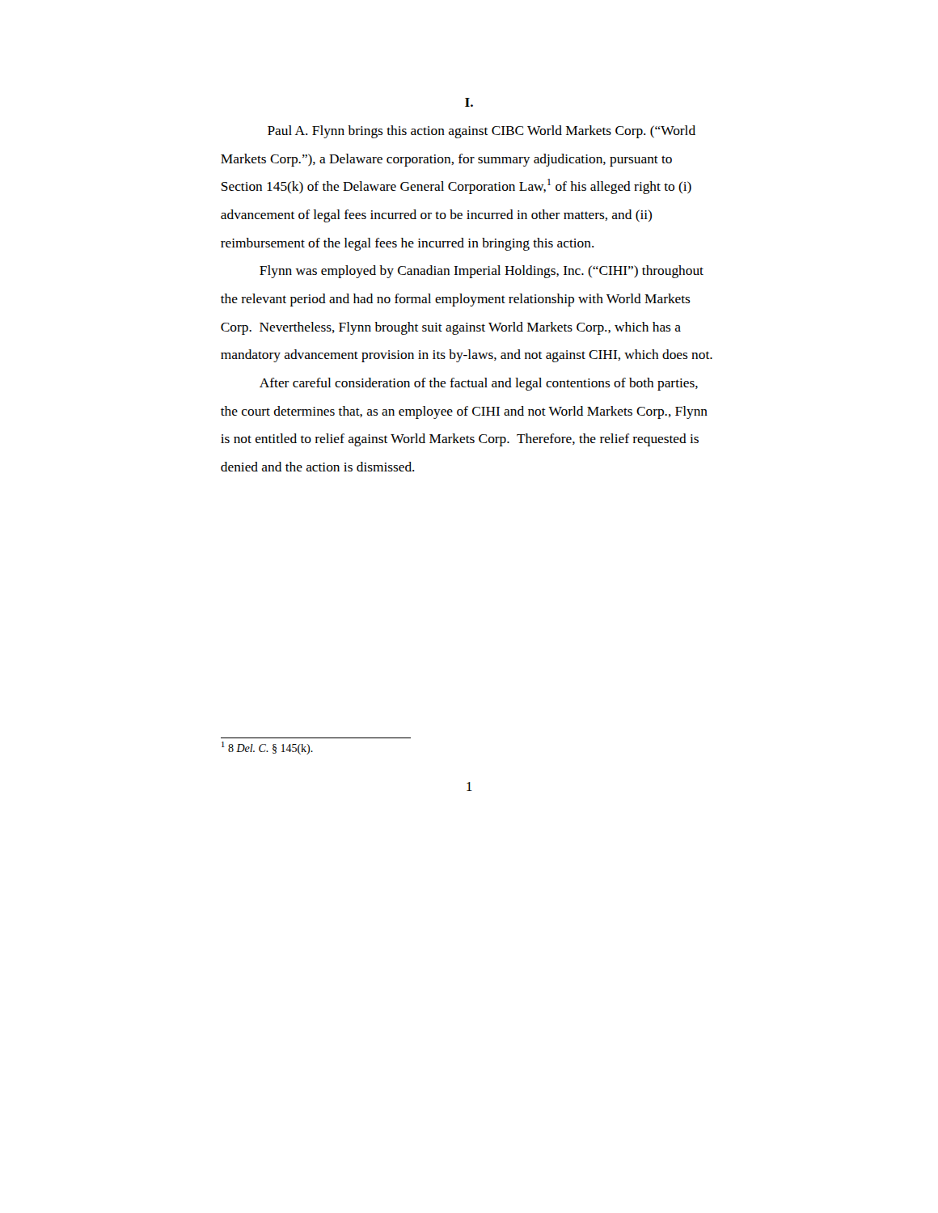I.
Paul A. Flynn brings this action against CIBC World Markets Corp. (“World Markets Corp.”), a Delaware corporation, for summary adjudication, pursuant to Section 145(k) of the Delaware General Corporation Law,1 of his alleged right to (i) advancement of legal fees incurred or to be incurred in other matters, and (ii) reimbursement of the legal fees he incurred in bringing this action.
Flynn was employed by Canadian Imperial Holdings, Inc. (“CIHI”) throughout the relevant period and had no formal employment relationship with World Markets Corp. Nevertheless, Flynn brought suit against World Markets Corp., which has a mandatory advancement provision in its by-laws, and not against CIHI, which does not.
After careful consideration of the factual and legal contentions of both parties, the court determines that, as an employee of CIHI and not World Markets Corp., Flynn is not entitled to relief against World Markets Corp. Therefore, the relief requested is denied and the action is dismissed.
1 8 Del. C. § 145(k).
1